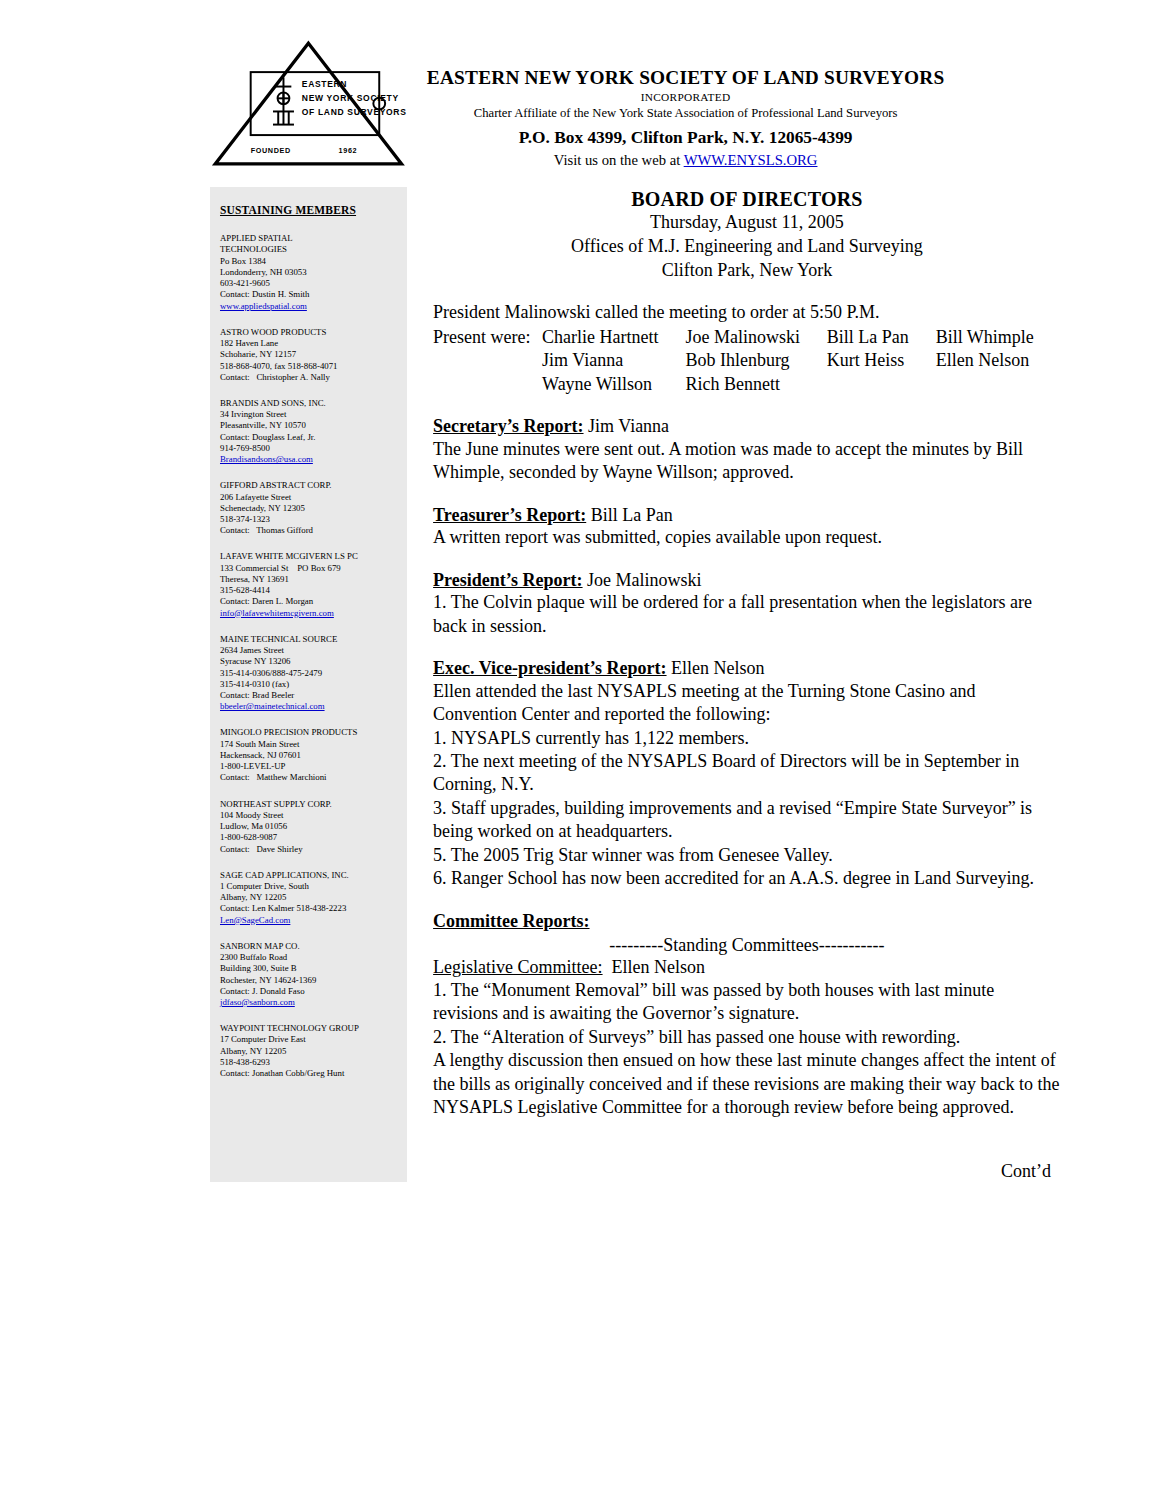EASTERN NEW YORK SOCIETY OF LAND SURVEYORS FOUNDED 1962
EASTERN NEW YORK SOCIETY OF LAND SURVEYORS
INCORPORATED
Charter Affiliate of the New York State Association of Professional Land Surveyors
P.O. Box 4399, Clifton Park, N.Y. 12065-4399
Visit us on the web at WWW.ENYSLS.ORG
SUSTAINING MEMBERS
APPLIED SPATIAL
TECHNOLOGIES
Po Box 1384
Londonderry, NH 03053
603-421-9605
Contact: Dustin H. Smith
www.appliedspatial.com
ASTRO WOOD PRODUCTS
182 Haven Lane
Schoharie, NY 12157
518-868-4070, fax 518-868-4071
Contact: Christopher A. Nally
BRANDIS AND SONS, INC.
34 Irvington Street
Pleasantville, NY 10570
Contact: Douglass Leaf, Jr.
914-769-8500
Brandisandsons@usa.com
GIFFORD ABSTRACT CORP.
206 Lafayette Street
Schenectady, NY 12305
518-374-1323
Contact: Thomas Gifford
LAFAVE WHITE MCGIVERN LS PC
133 Commercial St PO Box 679
Theresa, NY 13691
315-628-4414
Contact: Daren L. Morgan
info@lafavewhitemcgivern.com
MAINE TECHNICAL SOURCE
2634 James Street
Syracuse NY 13206
315-414-0306/888-475-2479
315-414-0310 (fax)
Contact: Brad Beeler
bbeeler@mainetechnical.com
MINGOLO PRECISION PRODUCTS
174 South Main Street
Hackensack, NJ 07601
1-800-LEVEL-UP
Contact: Matthew Marchioni
NORTHEAST SUPPLY CORP.
104 Moody Street
Ludlow, Ma 01056
1-800-628-9087
Contact: Dave Shirley
SAGE CAD APPLICATIONS, INC.
1 Computer Drive, South
Albany, NY 12205
Contact: Len Kalmer 518-438-2223
Len@SageCad.com
SANBORN MAP CO.
2300 Buffalo Road
Building 300, Suite B
Rochester, NY 14624-1369
Contact: J. Donald Faso
jdfaso@sanborn.com
WAYPOINT TECHNOLOGY GROUP
17 Computer Drive East
Albany, NY 12205
518-438-6293
Contact: Jonathan Cobb/Greg Hunt
BOARD OF DIRECTORS
Thursday, August 11, 2005
Offices of M.J. Engineering and Land Surveying
Clifton Park, New York
President Malinowski called the meeting to order at 5:50 P.M.
| Present were: | Charlie Hartnett | Joe Malinowski | Bill La Pan | Bill Whimple |
| | Jim Vianna | Bob Ihlenburg | Kurt Heiss | Ellen Nelson |
| | Wayne Willson | Rich Bennett | | |
Secretary’s Report: Jim Vianna
The June minutes were sent out. A motion was made to accept the minutes by Bill Whimple, seconded by Wayne Willson; approved.
Treasurer’s Report: Bill La Pan
A written report was submitted, copies available upon request.
President’s Report: Joe Malinowski
1. The Colvin plaque will be ordered for a fall presentation when the legislators are back in session.
Exec. Vice-president’s Report: Ellen Nelson
Ellen attended the last NYSAPLS meeting at the Turning Stone Casino and Convention Center and reported the following:
1. NYSAPLS currently has 1,122 members.
2. The next meeting of the NYSAPLS Board of Directors will be in September in Corning, N.Y.
3. Staff upgrades, building improvements and a revised “Empire State Surveyor” is being worked on at headquarters.
5. The 2005 Trig Star winner was from Genesee Valley.
6. Ranger School has now been accredited for an A.A.S. degree in Land Surveying.
Committee Reports:
---------Standing Committees-----------
Legislative Committee: Ellen Nelson
1. The “Monument Removal” bill was passed by both houses with last minute revisions and is awaiting the Governor’s signature.
2. The “Alteration of Surveys” bill has passed one house with rewording.
A lengthy discussion then ensued on how these last minute changes affect the intent of the bills as originally conceived and if these revisions are making their way back to the NYSAPLS Legislative Committee for a thorough review before being approved.
Cont’d